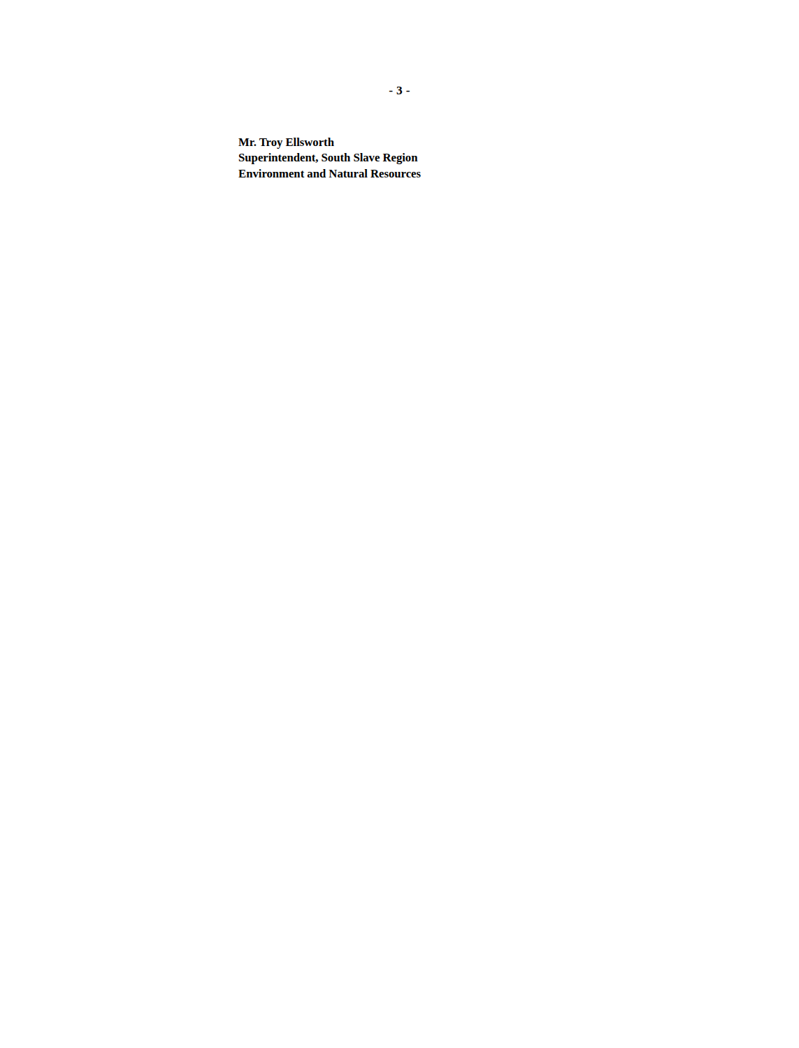- 3 -
Mr. Troy Ellsworth
Superintendent, South Slave Region
Environment and Natural Resources